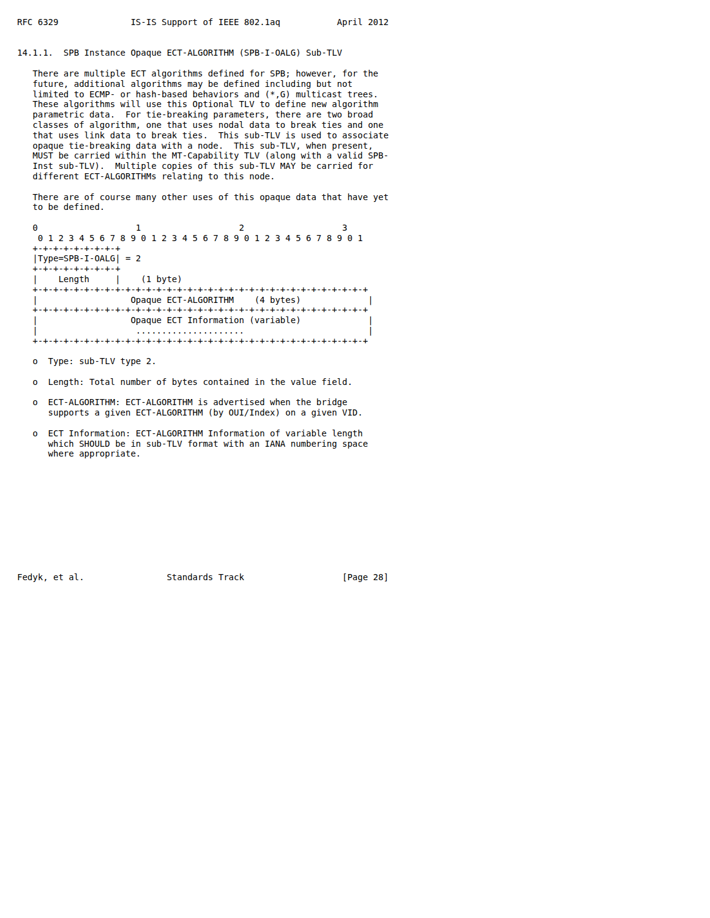RFC 6329 IS-IS Support of IEEE 802.1aq April 2012 14.1.1. SPB Instance Opaque ECT-ALGORITHM (SPB-I-OALG) Sub-TLV There are multiple ECT algorithms defined for SPB; however, for the future, additional algorithms may be defined including but not limited to ECMP- or hash-based behaviors and (*,G) multicast trees. These algorithms will use this Optional TLV to define new algorithm parametric data. For tie-breaking parameters, there are two broad classes of algorithm, one that uses nodal data to break ties and one that uses link data to break ties. This sub-TLV is used to associate opaque tie-breaking data with a node. This sub-TLV, when present, MUST be carried within the MT-Capability TLV (along with a valid SPB- Inst sub-TLV). Multiple copies of this sub-TLV MAY be carried for different ECT-ALGORITHMs relating to this node. There are of course many other uses of this opaque data that have yet to be defined. 0 1 2 3 0 1 2 3 4 5 6 7 8 9 0 1 2 3 4 5 6 7 8 9 0 1 2 3 4 5 6 7 8 9 0 1 +-+-+-+-+-+-+-+-+ |Type=SPB-I-OALG| = 2 +-+-+-+-+-+-+-+-+ | Length | (1 byte) +-+-+-+-+-+-+-+-+-+-+-+-+-+-+-+-+-+-+-+-+-+-+-+-+-+-+-+-+-+-+-+-+ | Opaque ECT-ALGORITHM (4 bytes) | +-+-+-+-+-+-+-+-+-+-+-+-+-+-+-+-+-+-+-+-+-+-+-+-+-+-+-+-+-+-+-+-+ | Opaque ECT Information (variable) | | ..................... | +-+-+-+-+-+-+-+-+-+-+-+-+-+-+-+-+-+-+-+-+-+-+-+-+-+-+-+-+-+-+-+-+ o Type: sub-TLV type 2. o Length: Total number of bytes contained in the value field. o ECT-ALGORITHM: ECT-ALGORITHM is advertised when the bridge supports a given ECT-ALGORITHM (by OUI/Index) on a given VID. o ECT Information: ECT-ALGORITHM Information of variable length which SHOULD be in sub-TLV format with an IANA numbering space where appropriate. Fedyk, et al. Standards Track [Page 28]